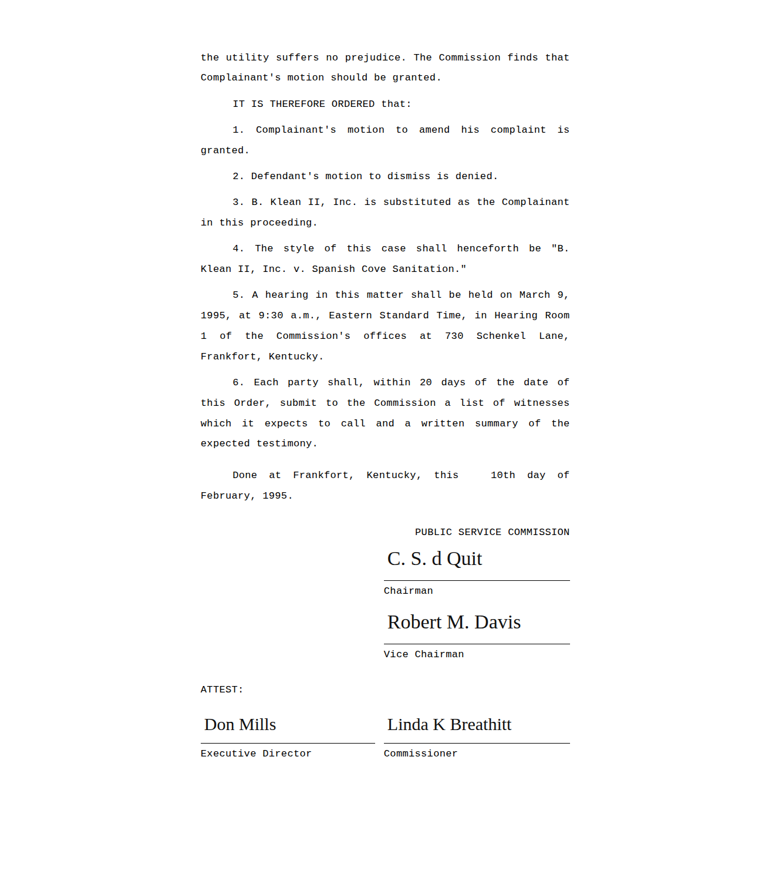the utility suffers no prejudice. The Commission finds that Complainant's motion should be granted.
IT IS THEREFORE ORDERED that:
1. Complainant's motion to amend his complaint is granted.
2. Defendant's motion to dismiss is denied.
3. B. Klean II, Inc. is substituted as the Complainant in this proceeding.
4. The style of this case shall henceforth be "B. Klean II, Inc. v. Spanish Cove Sanitation."
5. A hearing in this matter shall be held on March 9, 1995, at 9:30 a.m., Eastern Standard Time, in Hearing Room 1 of the Commission's offices at 730 Schenkel Lane, Frankfort, Kentucky.
6. Each party shall, within 20 days of the date of this Order, submit to the Commission a list of witnesses which it expects to call and a written summary of the expected testimony.
Done at Frankfort, Kentucky, this 10th day of February, 1995.
PUBLIC SERVICE COMMISSION
C. S. d Quit
Chairman
Robert M. Davis
Vice Chairman
ATTEST:
Don Mills
Executive Director
Linda K Breathitt
Commissioner